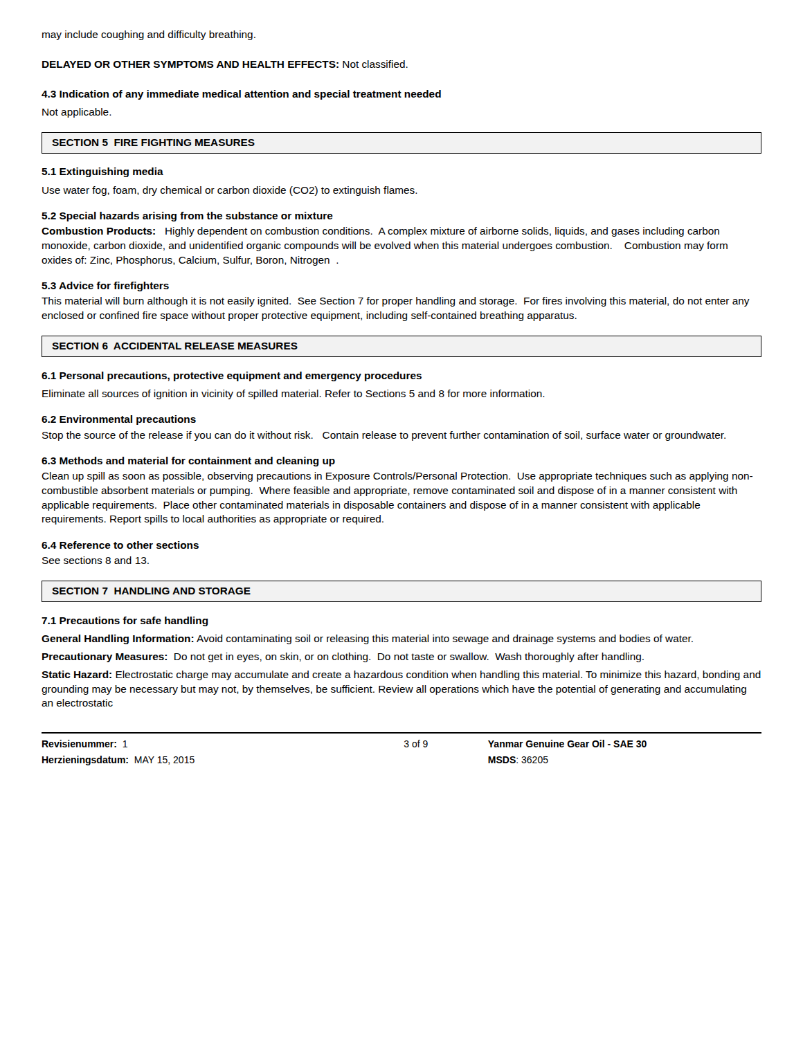may include coughing and difficulty breathing.
DELAYED OR OTHER SYMPTOMS AND HEALTH EFFECTS: Not classified.
4.3 Indication of any immediate medical attention and special treatment needed
Not applicable.
SECTION 5 FIRE FIGHTING MEASURES
5.1 Extinguishing media
Use water fog, foam, dry chemical or carbon dioxide (CO2) to extinguish flames.
5.2 Special hazards arising from the substance or mixture
Combustion Products: Highly dependent on combustion conditions. A complex mixture of airborne solids, liquids, and gases including carbon monoxide, carbon dioxide, and unidentified organic compounds will be evolved when this material undergoes combustion. Combustion may form oxides of: Zinc, Phosphorus, Calcium, Sulfur, Boron, Nitrogen .
5.3 Advice for firefighters
This material will burn although it is not easily ignited. See Section 7 for proper handling and storage. For fires involving this material, do not enter any enclosed or confined fire space without proper protective equipment, including self-contained breathing apparatus.
SECTION 6 ACCIDENTAL RELEASE MEASURES
6.1 Personal precautions, protective equipment and emergency procedures
Eliminate all sources of ignition in vicinity of spilled material. Refer to Sections 5 and 8 for more information.
6.2 Environmental precautions
Stop the source of the release if you can do it without risk. Contain release to prevent further contamination of soil, surface water or groundwater.
6.3 Methods and material for containment and cleaning up
Clean up spill as soon as possible, observing precautions in Exposure Controls/Personal Protection. Use appropriate techniques such as applying non-combustible absorbent materials or pumping. Where feasible and appropriate, remove contaminated soil and dispose of in a manner consistent with applicable requirements. Place other contaminated materials in disposable containers and dispose of in a manner consistent with applicable requirements. Report spills to local authorities as appropriate or required.
6.4 Reference to other sections
See sections 8 and 13.
SECTION 7 HANDLING AND STORAGE
7.1 Precautions for safe handling
General Handling Information: Avoid contaminating soil or releasing this material into sewage and drainage systems and bodies of water.
Precautionary Measures: Do not get in eyes, on skin, or on clothing. Do not taste or swallow. Wash thoroughly after handling.
Static Hazard: Electrostatic charge may accumulate and create a hazardous condition when handling this material. To minimize this hazard, bonding and grounding may be necessary but may not, by themselves, be sufficient. Review all operations which have the potential of generating and accumulating an electrostatic
| Revisienummer: 1 Herzieningsdatum: MAY 15, 2015 | 3 of 9 | Yanmar Genuine Gear Oil - SAE 30 MSDS : 36205 |